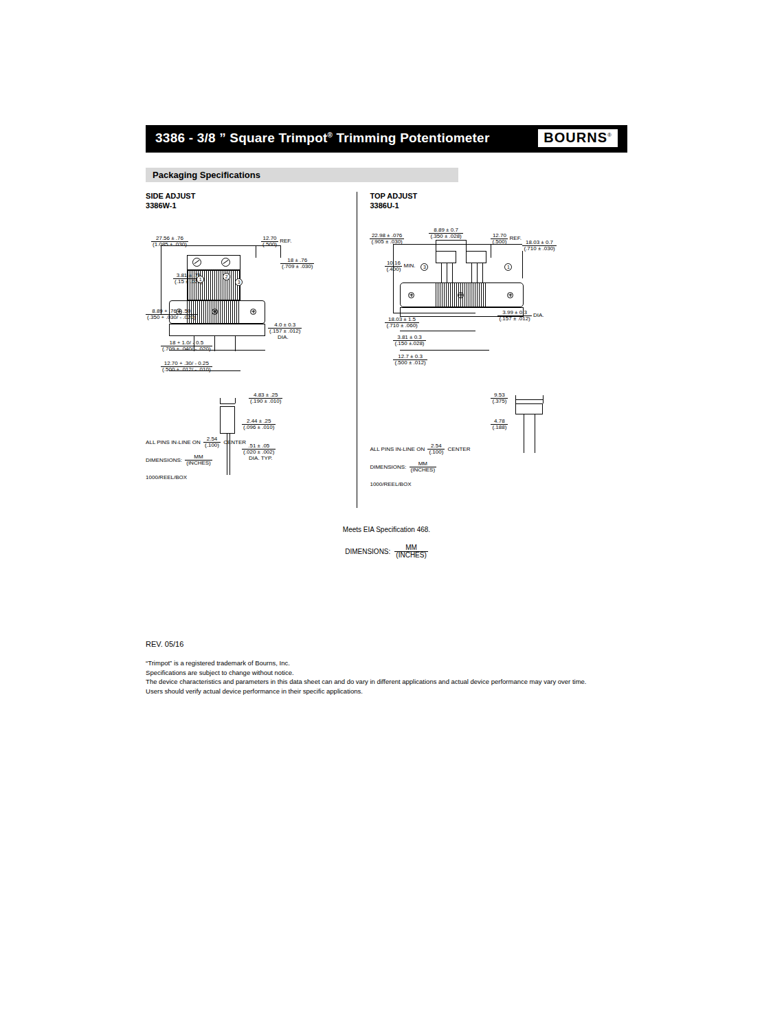3386 - 3/8 ” Square Trimpot® Trimming Potentiometer
BOURNS®
Packaging Specifications
SIDE ADJUST
3386W-1
27.56 ± .76(1.085 ± .030)
12.70(.500) REF.
18 ± .76(.709 ± .030)
3.81 ± .71(.15 ± .028)
8.89 + .76 /- .50(.350 + .030/ - .020)
4.0 ± 0.3(.157 ± .012)
DIA.
18 + 1.0/ - 0.5(.709 + .040/ - .020)
12.70 + .30/ - 0.25(.500 + .012/ - .010)
1
2
3
4.83 ± .25(.190 ± .010)
2.44 ± .25(.096 ± .010)
.51 ± .05(.020 ± .002)
DIA. TYP.
ALL PINS IN-LINE ON 2.54(.100) CENTER
DIMENSIONS: MM(INCHES)
1000/REEL/BOX
TOP ADJUST
3386U-1
22.98 ± .076(.905 ± .030)
8.89 ± 0.7(.350 ± .028)
12.70(.500) REF.
18.03 ± 0.7(.710 ± .030)
10.16(.400) MIN.
18.03 ± 1.5(.710 ± .060)
3.99 ± 0.3(.157 ± .012) DIA.
3.81 ± 0.3(.150 ±.028)
12.7 ± 0.3(.500 ± .012)
3
1
9.53(.375)
4.78(.188)
ALL PINS IN-LINE ON 2.54(.100) CENTER
DIMENSIONS: MM(INCHES)
1000/REEL/BOX
Meets EIA Specification 468.
DIMENSIONS: MM(INCHES)
REV. 05/16
“Trimpot” is a registered trademark of Bourns, Inc.
Specifications are subject to change without notice.
The device characteristics and parameters in this data sheet can and do vary in different applications and actual device performance may vary over time.
Users should verify actual device performance in their specific applications.